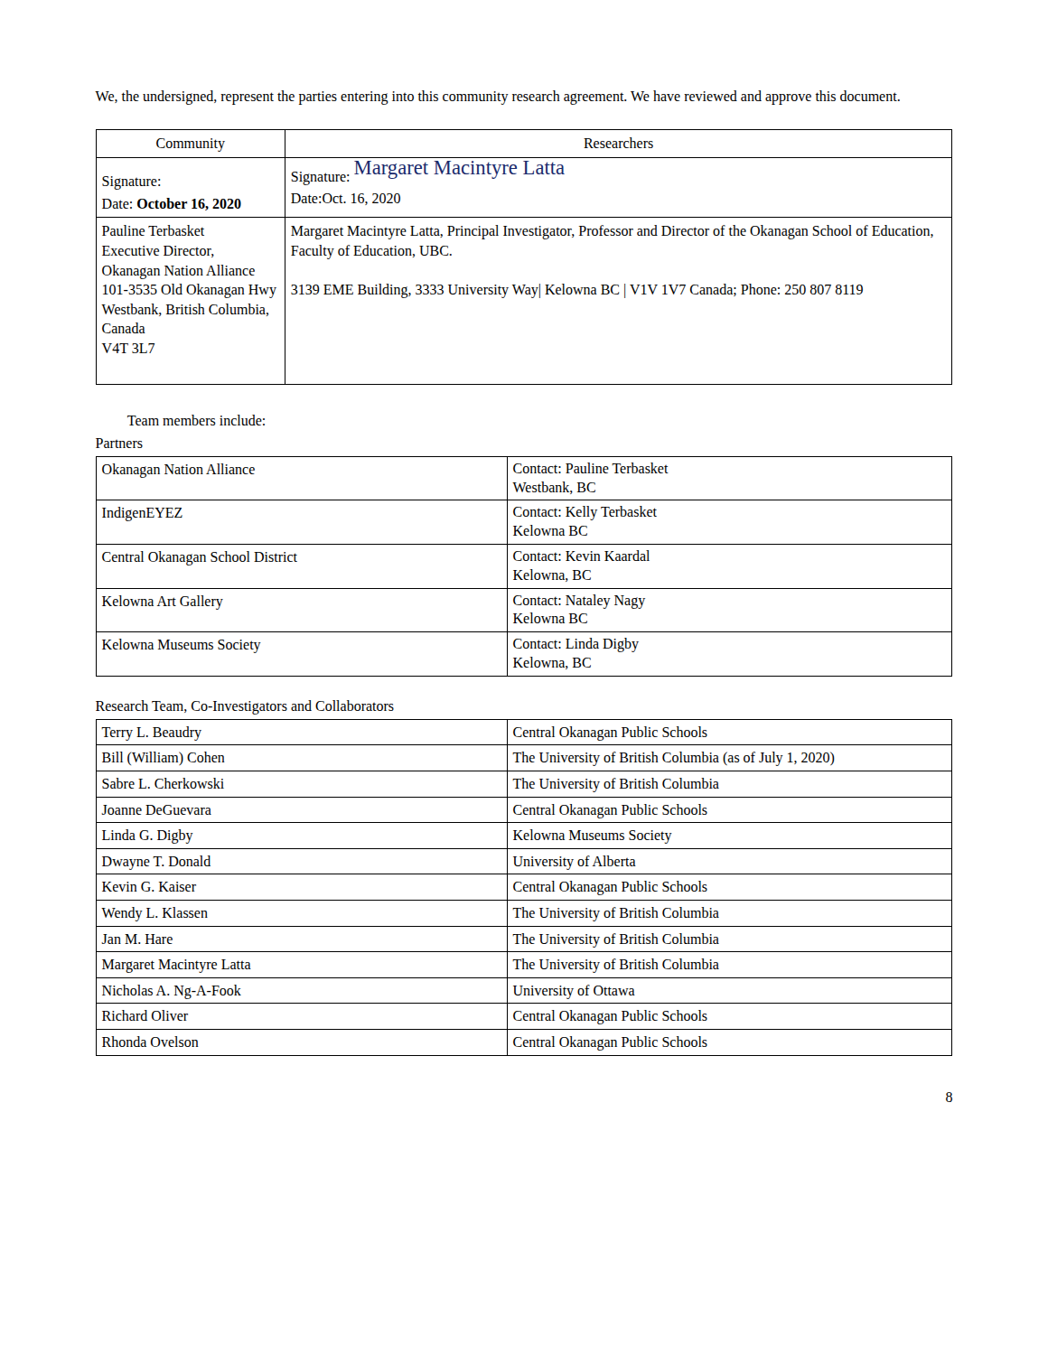We, the undersigned, represent the parties entering into this community research agreement. We have reviewed and approve this document.
| Community | Researchers |
| --- | --- |
| Signature: Date: October 16, 2020 | Signature: Margaret Macintyre Latta Date:Oct. 16, 2020 |
| Pauline Terbasket Executive Director, Okanagan Nation Alliance 101-3535 Old Okanagan Hwy Westbank, British Columbia, Canada V4T 3L7 | Margaret Macintyre Latta, Principal Investigator, Professor and Director of the Okanagan School of Education, Faculty of Education, UBC. 3139 EME Building, 3333 University Way/ Kelowna BC / V1V 1V7 Canada; Phone: 250 807 8119 |
Team members include:
Partners
| Okanagan Nation Alliance | Contact: Pauline Terbasket Westbank, BC |
| IndigenEYEZ | Contact: Kelly Terbasket Kelowna BC |
| Central Okanagan School District | Contact: Kevin Kaardal Kelowna, BC |
| Kelowna Art Gallery | Contact: Nataley Nagy Kelowna BC |
| Kelowna Museums Society | Contact: Linda Digby Kelowna, BC |
Research Team, Co-Investigators and Collaborators
| Terry L. Beaudry | Central Okanagan Public Schools |
| Bill (William) Cohen | The University of British Columbia (as of July 1, 2020) |
| Sabre L. Cherkowski | The University of British Columbia |
| Joanne DeGuevara | Central Okanagan Public Schools |
| Linda G. Digby | Kelowna Museums Society |
| Dwayne T. Donald | University of Alberta |
| Kevin G. Kaiser | Central Okanagan Public Schools |
| Wendy L. Klassen | The University of British Columbia |
| Jan M. Hare | The University of British Columbia |
| Margaret Macintyre Latta | The University of British Columbia |
| Nicholas A. Ng-A-Fook | University of Ottawa |
| Richard Oliver | Central Okanagan Public Schools |
| Rhonda Ovelson | Central Okanagan Public Schools |
8